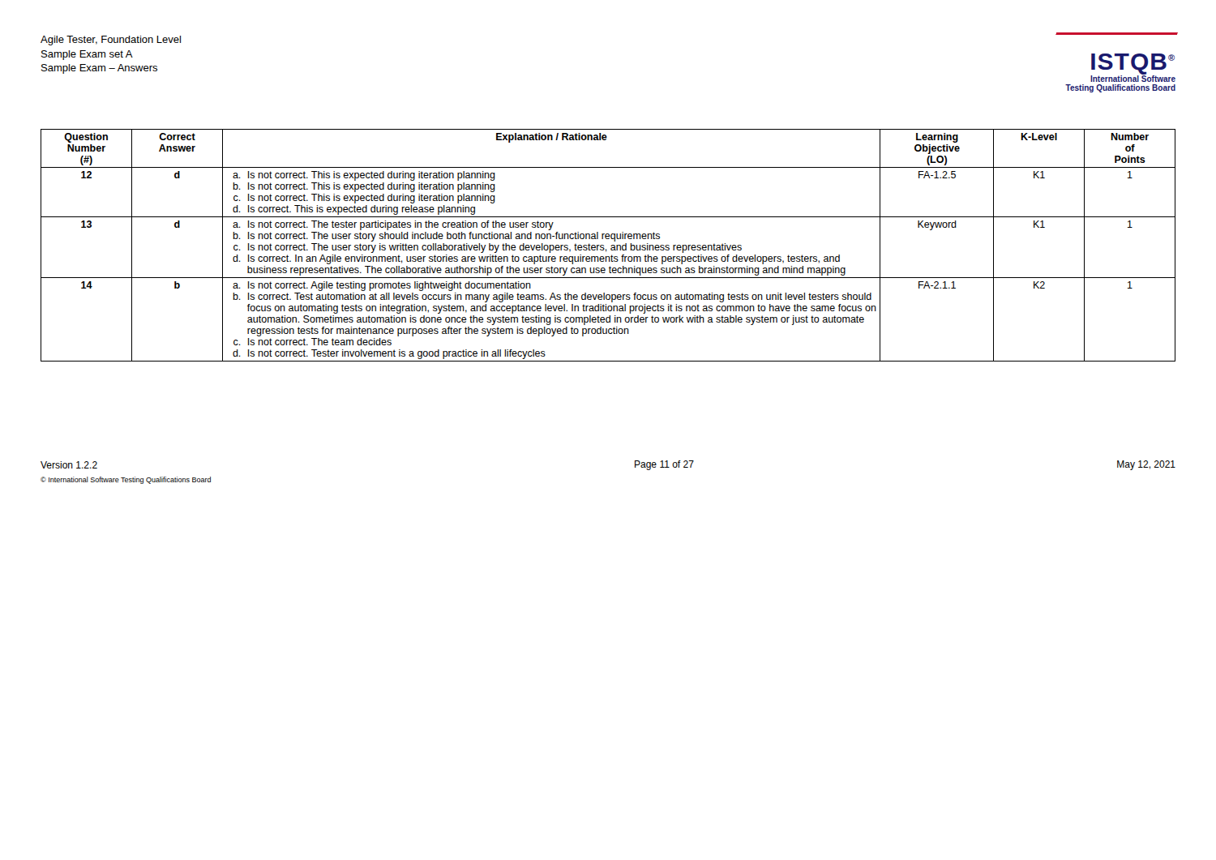Agile Tester, Foundation Level
Sample Exam set A
Sample Exam – Answers
ISTQB®
International Software
Testing Qualifications Board
| Question Number (#) | Correct Answer | Explanation / Rationale | Learning Objective (LO) | K-Level | Number of Points |
| --- | --- | --- | --- | --- | --- |
| 12 | d | Is not correct. This is expected during iteration planning Is not correct. This is expected during iteration planning Is not correct. This is expected during iteration planning Is correct. This is expected during release planning | FA-1.2.5 | K1 | 1 |
| 13 | d | Is not correct. The tester participates in the creation of the user story Is not correct. The user story should include both functional and non-functional requirements Is not correct. The user story is written collaboratively by the developers, testers, and business representatives Is correct. In an Agile environment, user stories are written to capture requirements from the perspectives of developers, testers, and business representatives. The collaborative authorship of the user story can use techniques such as brainstorming and mind mapping | Keyword | K1 | 1 |
| 14 | b | Is not correct. Agile testing promotes lightweight documentation Is correct. Test automation at all levels occurs in many agile teams. As the developers focus on automating tests on unit level testers should focus on automating tests on integration, system, and acceptance level. In traditional projects it is not as common to have the same focus on automation. Sometimes automation is done once the system testing is completed in order to work with a stable system or just to automate regression tests for maintenance purposes after the system is deployed to production Is not correct. The team decides Is not correct. Tester involvement is a good practice in all lifecycles | FA-2.1.1 | K2 | 1 |
Version 1.2.2
© International Software Testing Qualifications Board
Page 11 of 27
May 12, 2021